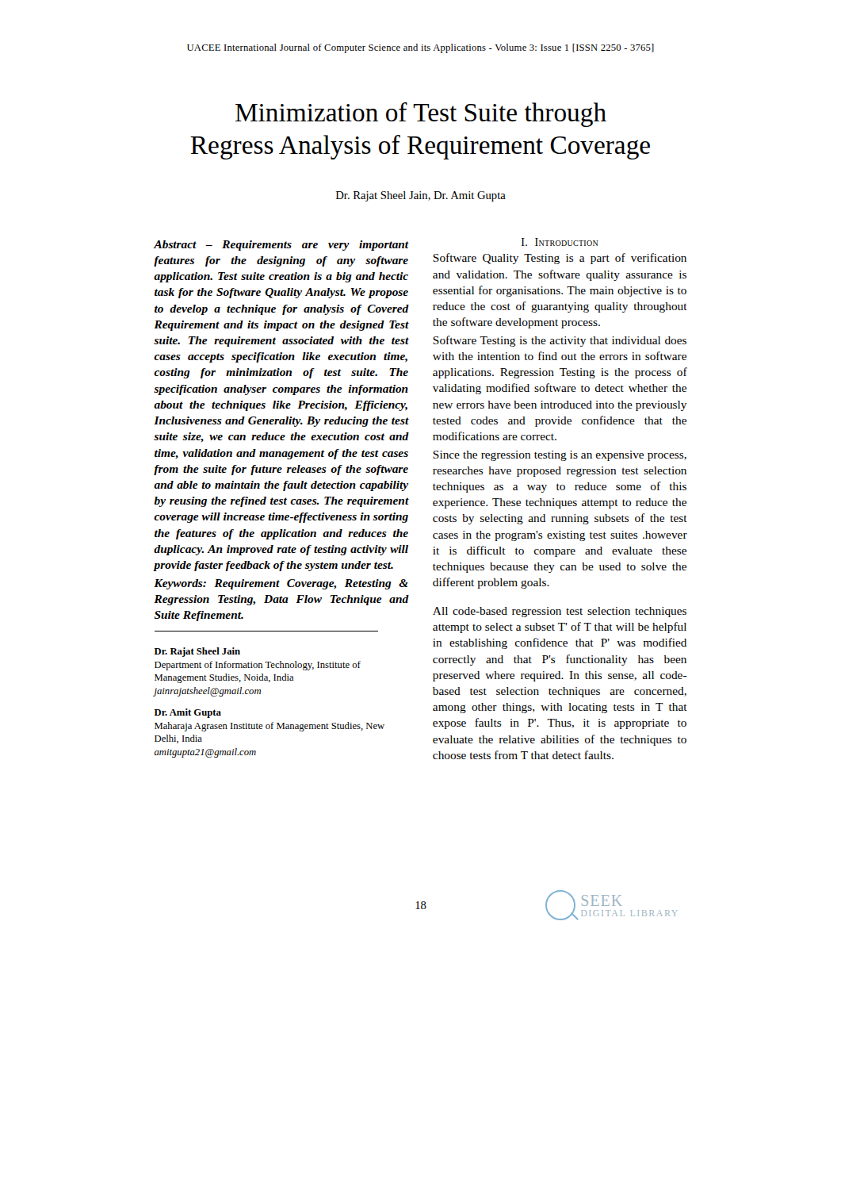UACEE International Journal of Computer Science and its Applications - Volume 3: Issue 1 [ISSN 2250 - 3765]
Minimization of Test Suite through
Regress Analysis of Requirement Coverage
Dr. Rajat Sheel Jain, Dr. Amit Gupta
Abstract – Requirements are very important features for the designing of any software application. Test suite creation is a big and hectic task for the Software Quality Analyst. We propose to develop a technique for analysis of Covered Requirement and its impact on the designed Test suite. The requirement associated with the test cases accepts specification like execution time, costing for minimization of test suite. The specification analyser compares the information about the techniques like Precision, Efficiency, Inclusiveness and Generality. By reducing the test suite size, we can reduce the execution cost and time, validation and management of the test cases from the suite for future releases of the software and able to maintain the fault detection capability by reusing the refined test cases. The requirement coverage will increase time-effectiveness in sorting the features of the application and reduces the duplicacy. An improved rate of testing activity will provide faster feedback of the system under test.
Keywords: Requirement Coverage, Retesting & Regression Testing, Data Flow Technique and Suite Refinement.
Dr. Rajat Sheel Jain
Department of Information Technology, Institute of Management Studies, Noida, India
jainrajatsheel@gmail.com
Dr. Amit Gupta
Maharaja Agrasen Institute of Management Studies, New Delhi, India
amitgupta21@gmail.com
I. Introduction
Software Quality Testing is a part of verification and validation. The software quality assurance is essential for organisations. The main objective is to reduce the cost of guarantying quality throughout the software development process.
Software Testing is the activity that individual does with the intention to find out the errors in software applications. Regression Testing is the process of validating modified software to detect whether the new errors have been introduced into the previously tested codes and provide confidence that the modifications are correct.
Since the regression testing is an expensive process, researches have proposed regression test selection techniques as a way to reduce some of this experience. These techniques attempt to reduce the costs by selecting and running subsets of the test cases in the program's existing test suites .however it is difficult to compare and evaluate these techniques because they can be used to solve the different problem goals.
All code-based regression test selection techniques attempt to select a subset T' of T that will be helpful in establishing confidence that P' was modified correctly and that P's functionality has been preserved where required. In this sense, all code-based test selection techniques are concerned, among other things, with locating tests in T that expose faults in P'. Thus, it is appropriate to evaluate the relative abilities of the techniques to choose tests from T that detect faults.
18
SEEK DIGITAL LIBRARY